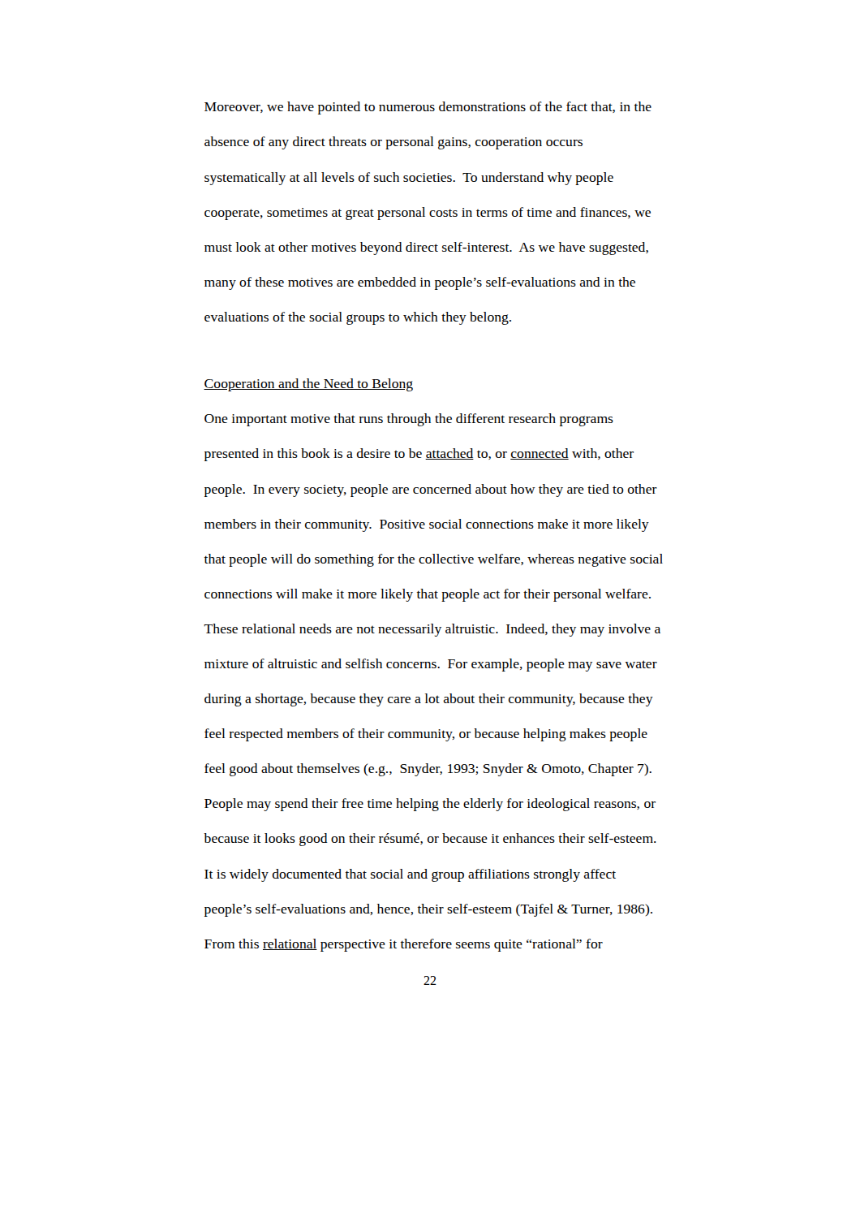Moreover, we have pointed to numerous demonstrations of the fact that, in the absence of any direct threats or personal gains, cooperation occurs systematically at all levels of such societies. To understand why people cooperate, sometimes at great personal costs in terms of time and finances, we must look at other motives beyond direct self-interest. As we have suggested, many of these motives are embedded in people’s self-evaluations and in the evaluations of the social groups to which they belong.
Cooperation and the Need to Belong
One important motive that runs through the different research programs presented in this book is a desire to be attached to, or connected with, other people. In every society, people are concerned about how they are tied to other members in their community. Positive social connections make it more likely that people will do something for the collective welfare, whereas negative social connections will make it more likely that people act for their personal welfare. These relational needs are not necessarily altruistic. Indeed, they may involve a mixture of altruistic and selfish concerns. For example, people may save water during a shortage, because they care a lot about their community, because they feel respected members of their community, or because helping makes people feel good about themselves (e.g., Snyder, 1993; Snyder & Omoto, Chapter 7). People may spend their free time helping the elderly for ideological reasons, or because it looks good on their résumé, or because it enhances their self-esteem. It is widely documented that social and group affiliations strongly affect people’s self-evaluations and, hence, their self-esteem (Tajfel & Turner, 1986). From this relational perspective it therefore seems quite “rational” for
22